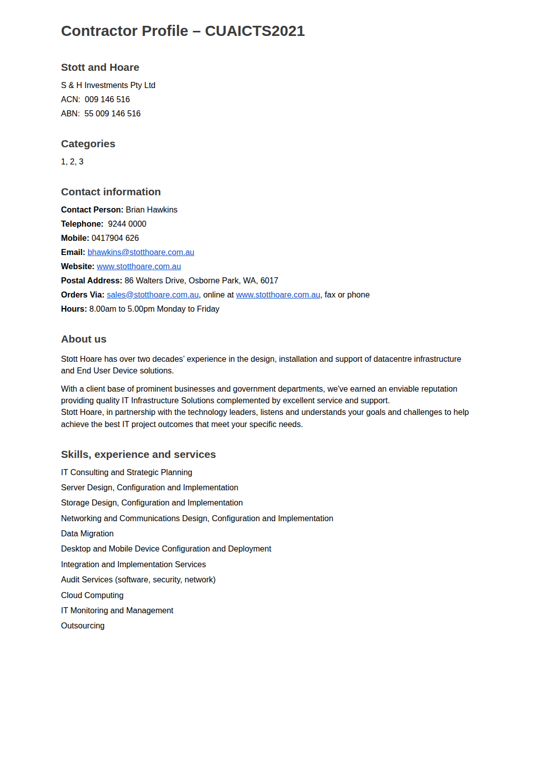Contractor Profile – CUAICTS2021
Stott and Hoare
S & H Investments Pty Ltd
ACN: 009 146 516
ABN: 55 009 146 516
Categories
1, 2, 3
Contact information
Contact Person: Brian Hawkins
Telephone: 9244 0000
Mobile: 0417904 626
Email: bhawkins@stotthoare.com.au
Website: www.stotthoare.com.au
Postal Address: 86 Walters Drive, Osborne Park, WA, 6017
Orders Via: sales@stotthoare.com.au, online at www.stotthoare.com.au, fax or phone
Hours: 8.00am to 5.00pm Monday to Friday
About us
Stott Hoare has over two decades’ experience in the design, installation and support of datacentre infrastructure and End User Device solutions.
With a client base of prominent businesses and government departments, we've earned an enviable reputation providing quality IT Infrastructure Solutions complemented by excellent service and support.
Stott Hoare, in partnership with the technology leaders, listens and understands your goals and challenges to help achieve the best IT project outcomes that meet your specific needs.
Skills, experience and services
IT Consulting and Strategic Planning
Server Design, Configuration and Implementation
Storage Design, Configuration and Implementation
Networking and Communications Design, Configuration and Implementation
Data Migration
Desktop and Mobile Device Configuration and Deployment
Integration and Implementation Services
Audit Services (software, security, network)
Cloud Computing
IT Monitoring and Management
Outsourcing